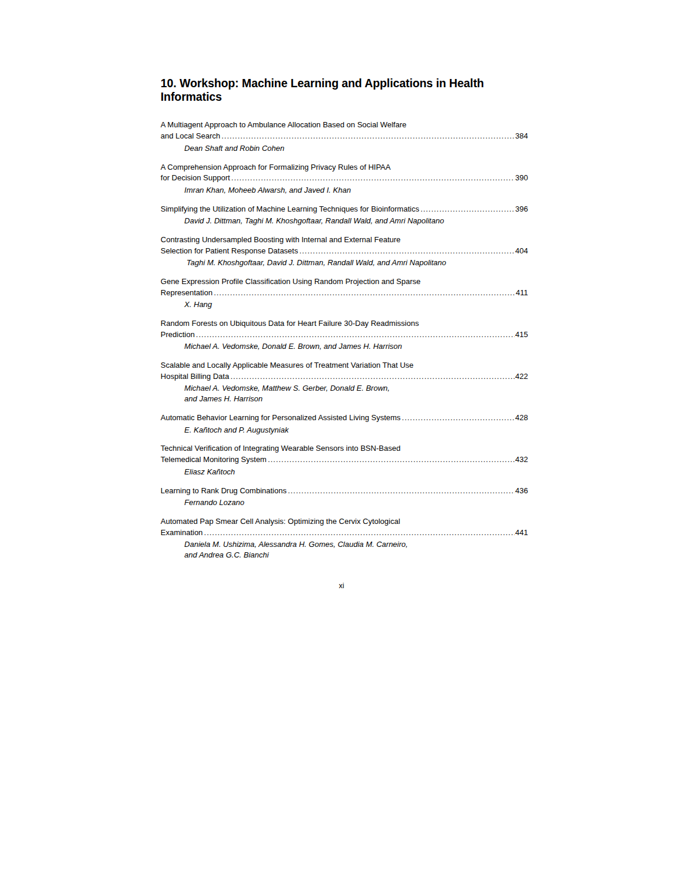10. Workshop: Machine Learning and Applications in Health Informatics
A Multiagent Approach to Ambulance Allocation Based on Social Welfare
and Local Search ................................................................................................................................. 384
Dean Shaft and Robin Cohen
A Comprehension Approach for Formalizing Privacy Rules of HIPAA
for Decision Support ............................................................................................................................. 390
Imran Khan, Moheeb Alwarsh, and Javed I. Khan
Simplifying the Utilization of Machine Learning Techniques for Bioinformatics ........................................ 396
David J. Dittman, Taghi M. Khoshgoftaar, Randall Wald, and Amri Napolitano
Contrasting Undersampled Boosting with Internal and External Feature
Selection for Patient Response Datasets ............................................................................................. 404
Taghi M. Khoshgoftaar, David J. Dittman, Randall Wald, and Amri Napolitano
Gene Expression Profile Classification Using Random Projection and Sparse
Representation ..................................................................................................................................... 411
X. Hang
Random Forests on Ubiquitous Data for Heart Failure 30-Day Readmissions
Prediction ............................................................................................................................................. 415
Michael A. Vedomske, Donald E. Brown, and James H. Harrison
Scalable and Locally Applicable Measures of Treatment Variation That Use
Hospital Billing Data ............................................................................................................................ 422
Michael A. Vedomske, Matthew S. Gerber, Donald E. Brown,
and James H. Harrison
Automatic Behavior Learning for Personalized Assisted Living Systems ................................................ 428
E. Kañtoch and P. Augustyniak
Technical Verification of Integrating Wearable Sensors into BSN-Based
Telemedical Monitoring System .......................................................................................................... 432
Eliasz Kañtoch
Learning to Rank Drug Combinations .................................................................................................... 436
Fernando Lozano
Automated Pap Smear Cell Analysis: Optimizing the Cervix Cytological
Examination .......................................................................................................................................... 441
Daniela M. Ushizima, Alessandra H. Gomes, Claudia M. Carneiro,
and Andrea G.C. Bianchi
xi